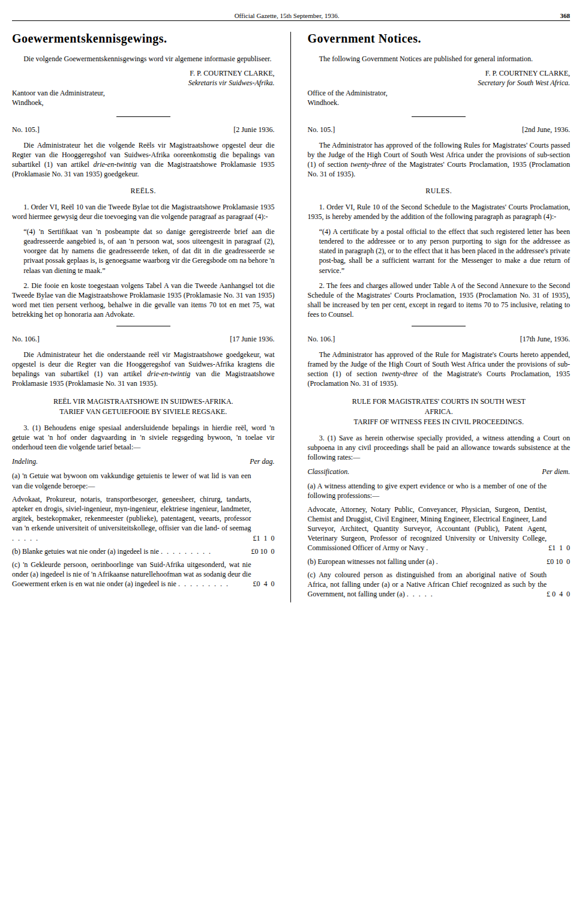Official Gazette, 15th September, 1936.
368
Goewermentskennisgewings.
Die volgende Goewermentskennisgewings word vir algemene informasie gepubliseer.
F. P. COURTNEY CLARKE,
Sekretaris vir Suidwes-Afrika.
Kantoor van die Administrateur,
Windhoek,
No. 105.] [2 Junie 1936.
Die Administrateur het die volgende Reëls vir Magistraatshowe opgestel deur die Regter van die Hooggeregshof van Suidwes-Afrika ooreenkomstig die bepalings van subartikel (1) van artikel drie-en-twintig van die Magistraatshowe Proklamasie 1935 (Proklamasie No. 31 van 1935) goedgekeur.
REËLS.
1. Order VI, Reël 10 van die Tweede Bylae tot die Magistraatshowe Proklamasie 1935 word hiermee gewysig deur die toevoeging van die volgende paragraaf as paragraaf (4):-
“(4) 'n Sertifikaat van 'n posbeampte dat so danige geregistreerde brief aan die geadresseerde aangebied is, of aan 'n persoon wat, soos uiteengesit in paragraaf (2), voorgee dat hy namens die geadresseerde teken, of dat dit in die geadresseerde se privaat possak geplaas is, is genoegsame waarborg vir die Geregsbode om na behore 'n relaas van diening te maak.”
2. Die fooie en koste toegestaan volgens Tabel A van die Tweede Aanhangsel tot die Tweede Bylae van die Magistraatshowe Proklamasie 1935 (Proklamasie No. 31 van 1935) word met tien persent verhoog, behalwe in die gevalle van items 70 tot en met 75, wat betrekking het op honoraria aan Advokate.
No. 106.] [17 Junie 1936.
Die Administrateur het die onderstaande reël vir Magistraatshowe goedgekeur, wat opgestel is deur die Regter van die Hooggeregshof van Suidwes-Afrika kragtens die bepalings van subartikel (1) van artikel drie-en-twintig van die Magistraatshowe Proklamasie 1935 (Proklamasie No. 31 van 1935).
REËL VIR MAGISTRAATSHOWE IN SUIDWES-AFRIKA.
TARIEF VAN GETUIEFOOIE BY SIVIELE REGSAKE.
3. (1) Behoudens enige spesiaal andersluidende bepalings in hierdie reël, word 'n getuie wat 'n hof onder dagvaarding in 'n siviele regsgeding bywoon, 'n toelae vir onderhoud teen die volgende tarief betaal:—
Indeling. Per dag.
| (a) 'n Getuie wat bywoon om vakkundige getuienis te lewer of wat lid is van een van die volgende beroepe:— | |
| Advokaat, Prokureur, notaris, transportbesorger, geneesheer, chirurg, tandarts, apteker en drogis, siviel-ingenieur, myn-ingenieur, elektriese ingenieur, landmeter, argitek, bestekopmaker, rekenmeester (publieke), patentagent, veearts, professor van 'n erkende universiteit of universiteitskollege, offisier van die land- of seemag . . . . . | £1 1 0 |
| (b) Blanke getuies wat nie onder (a) ingedeel is nie . . . . . . . . . | £0 10 0 |
| (c) 'n Gekleurde persoon, oerinboorlinge van Suid-Afrika uitgesonderd, wat nie onder (a) ingedeel is nie of 'n Afrikaanse naturellehoofman wat as sodanig deur die Goewerment erken is en wat nie onder (a) ingedeel is nie . . . . . . . . . | £0 4 0 |
Government Notices.
The following Government Notices are published for general information.
F. P. COURTNEY CLARKE,
Secretary for South West Africa.
Office of the Administrator,
Windhoek.
No. 105.] [2nd June, 1936.
The Administrator has approved of the following Rules for Magistrates' Courts passed by the Judge of the High Court of South West Africa under the provisions of sub-section (1) of section twenty-three of the Magistrates' Courts Proclamation, 1935 (Proclamation No. 31 of 1935).
RULES.
1. Order VI, Rule 10 of the Second Schedule to the Magistrates' Courts Proclamation, 1935, is hereby amended by the addition of the following paragraph as paragraph (4):-
“(4) A certificate by a postal official to the effect that such registered letter has been tendered to the addressee or to any person purporting to sign for the addressee as stated in paragraph (2), or to the effect that it has been placed in the addressee's private post-bag, shall be a sufficient warrant for the Messenger to make a due return of service.”
2. The fees and charges allowed under Table A of the Second Annexure to the Second Schedule of the Magistrates' Courts Proclamation, 1935 (Proclamation No. 31 of 1935), shall be increased by ten per cent, except in regard to items 70 to 75 inclusive, relating to fees to Counsel.
No. 106.] [17th June, 1936.
The Administrator has approved of the Rule for Magistrate's Courts hereto appended, framed by the Judge of the High Court of South West Africa under the provisions of sub-section (1) of section twenty-three of the Magistrate's Courts Proclamation, 1935 (Proclamation No. 31 of 1935).
RULE FOR MAGISTRATES' COURTS IN SOUTH WEST
AFRICA.
TARIFF OF WITNESS FEES IN CIVIL PROCEEDINGS.
3. (1) Save as herein otherwise specially provided, a witness attending a Court on subpoena in any civil proceedings shall be paid an allowance towards subsistence at the following rates:—
Classification. Per diem.
| (a) A witness attending to give expert evidence or who is a member of one of the following professions:— | |
| Advocate, Attorney, Notary Public, Conveyancer, Physician, Surgeon, Dentist, Chemist and Druggist, Civil Engineer, Mining Engineer, Electrical Engineer, Land Surveyor, Architect, Quantity Surveyor, Accountant (Public), Patent Agent, Veterinary Surgeon, Professor of recognized University or University College, Commissioned Officer of Army or Navy . | £1 1 0 |
| (b) European witnesses not falling under (a) . | £0 10 0 |
| (c) Any coloured person as distinguished from an aboriginal native of South Africa, not falling under (a) or a Native African Chief recognized as such by the Government, not falling under (a) . . . . . | £ 0 4 0 |